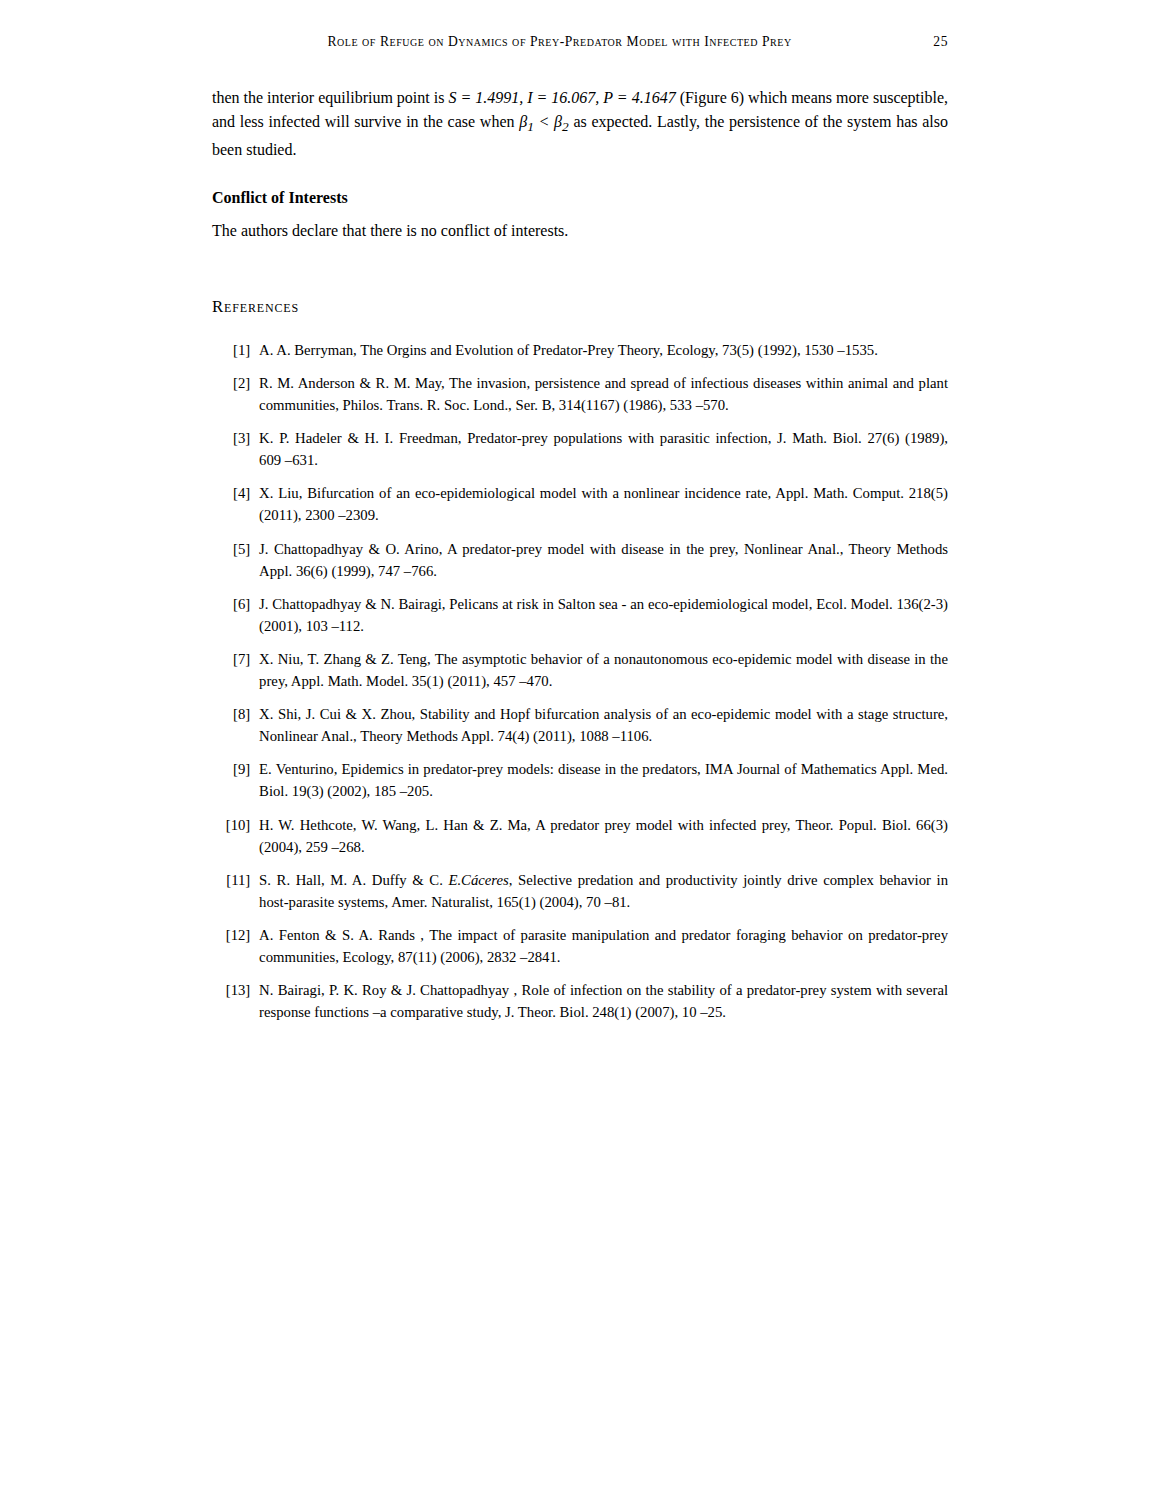Role of Refuge on Dynamics of Prey-Predator Model with Infected Prey 25
then the interior equilibrium point is S = 1.4991, I = 16.067, P = 4.1647 (Figure 6) which means more susceptible, and less infected will survive in the case when β1 < β2 as expected. Lastly, the persistence of the system has also been studied.
Conflict of Interests
The authors declare that there is no conflict of interests.
References
A. A. Berryman, The Orgins and Evolution of Predator-Prey Theory, Ecology, 73(5) (1992), 1530 –1535.
R. M. Anderson & R. M. May, The invasion, persistence and spread of infectious diseases within animal and plant communities, Philos. Trans. R. Soc. Lond., Ser. B, 314(1167) (1986), 533 –570.
K. P. Hadeler & H. I. Freedman, Predator-prey populations with parasitic infection, J. Math. Biol. 27(6) (1989), 609 –631.
X. Liu, Bifurcation of an eco-epidemiological model with a nonlinear incidence rate, Appl. Math. Comput. 218(5) (2011), 2300 –2309.
J. Chattopadhyay & O. Arino, A predator-prey model with disease in the prey, Nonlinear Anal., Theory Methods Appl. 36(6) (1999), 747 –766.
J. Chattopadhyay & N. Bairagi, Pelicans at risk in Salton sea - an eco-epidemiological model, Ecol. Model. 136(2-3) (2001), 103 –112.
X. Niu, T. Zhang & Z. Teng, The asymptotic behavior of a nonautonomous eco-epidemic model with disease in the prey, Appl. Math. Model. 35(1) (2011), 457 –470.
X. Shi, J. Cui & X. Zhou, Stability and Hopf bifurcation analysis of an eco-epidemic model with a stage structure, Nonlinear Anal., Theory Methods Appl. 74(4) (2011), 1088 –1106.
E. Venturino, Epidemics in predator-prey models: disease in the predators, IMA Journal of Mathematics Appl. Med. Biol. 19(3) (2002), 185 –205.
H. W. Hethcote, W. Wang, L. Han & Z. Ma, A predator prey model with infected prey, Theor. Popul. Biol. 66(3) (2004), 259 –268.
S. R. Hall, M. A. Duffy & C. E.Cáceres, Selective predation and productivity jointly drive complex behavior in host-parasite systems, Amer. Naturalist, 165(1) (2004), 70 –81.
A. Fenton & S. A. Rands , The impact of parasite manipulation and predator foraging behavior on predator-prey communities, Ecology, 87(11) (2006), 2832 –2841.
N. Bairagi, P. K. Roy & J. Chattopadhyay , Role of infection on the stability of a predator-prey system with several response functions –a comparative study, J. Theor. Biol. 248(1) (2007), 10 –25.